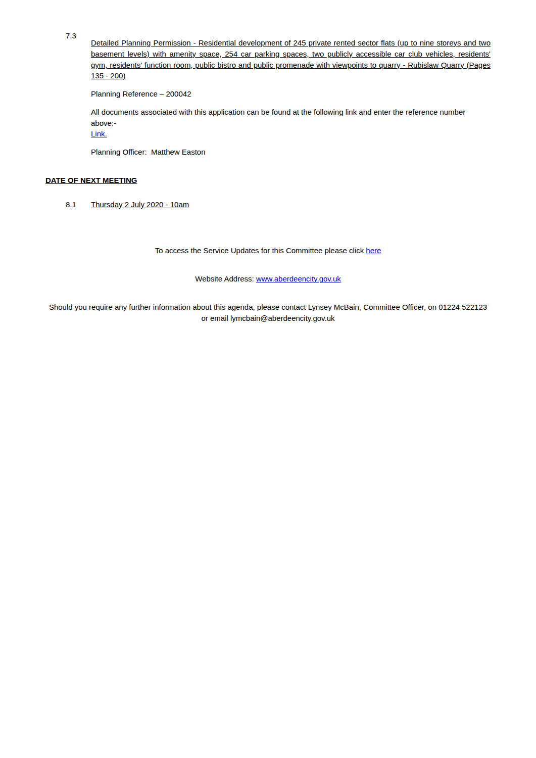7.3
Detailed Planning Permission - Residential development of 245 private rented sector flats (up to nine storeys and two basement levels) with amenity space, 254 car parking spaces, two publicly accessible car club vehicles, residents' gym, residents' function room, public bistro and public promenade with viewpoints to quarry - Rubislaw Quarry (Pages 135 - 200)
Planning Reference – 200042
All documents associated with this application can be found at the following link and enter the reference number above:-
Link.
Planning Officer: Matthew Easton
DATE OF NEXT MEETING
8.1
Thursday 2 July 2020 - 10am
To access the Service Updates for this Committee please click here
Website Address: www.aberdeencity.gov.uk
Should you require any further information about this agenda, please contact Lynsey McBain, Committee Officer, on 01224 522123 or email lymcbain@aberdeencity.gov.uk